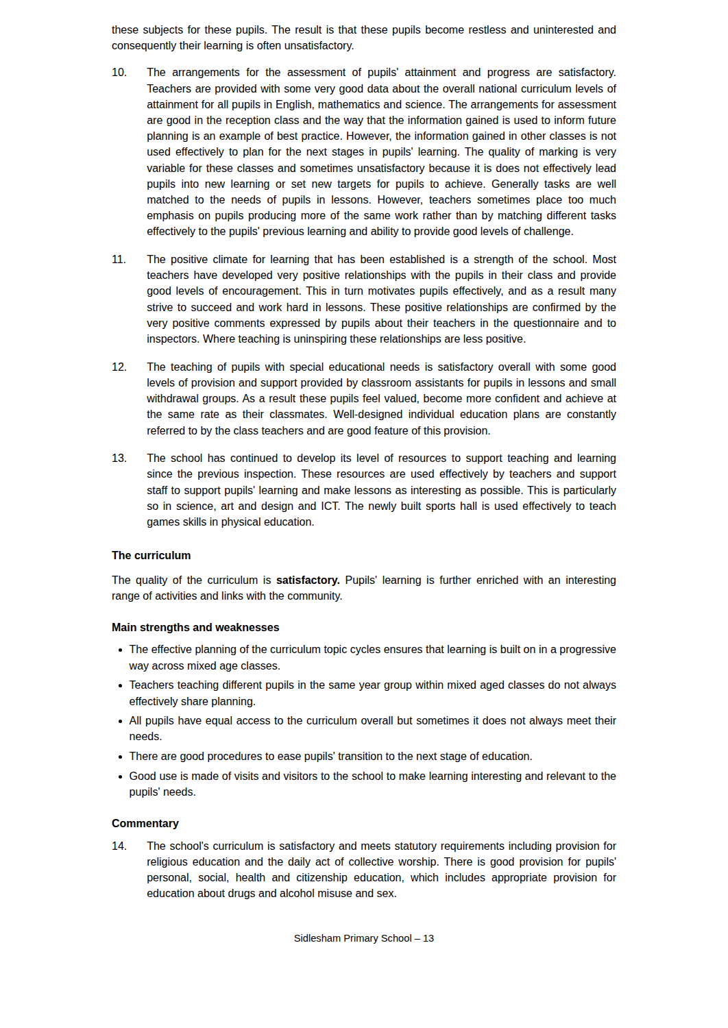these subjects for these pupils. The result is that these pupils become restless and uninterested and consequently their learning is often unsatisfactory.
10. The arrangements for the assessment of pupils' attainment and progress are satisfactory. Teachers are provided with some very good data about the overall national curriculum levels of attainment for all pupils in English, mathematics and science. The arrangements for assessment are good in the reception class and the way that the information gained is used to inform future planning is an example of best practice. However, the information gained in other classes is not used effectively to plan for the next stages in pupils' learning. The quality of marking is very variable for these classes and sometimes unsatisfactory because it is does not effectively lead pupils into new learning or set new targets for pupils to achieve. Generally tasks are well matched to the needs of pupils in lessons. However, teachers sometimes place too much emphasis on pupils producing more of the same work rather than by matching different tasks effectively to the pupils' previous learning and ability to provide good levels of challenge.
11. The positive climate for learning that has been established is a strength of the school. Most teachers have developed very positive relationships with the pupils in their class and provide good levels of encouragement. This in turn motivates pupils effectively, and as a result many strive to succeed and work hard in lessons. These positive relationships are confirmed by the very positive comments expressed by pupils about their teachers in the questionnaire and to inspectors. Where teaching is uninspiring these relationships are less positive.
12. The teaching of pupils with special educational needs is satisfactory overall with some good levels of provision and support provided by classroom assistants for pupils in lessons and small withdrawal groups. As a result these pupils feel valued, become more confident and achieve at the same rate as their classmates. Well-designed individual education plans are constantly referred to by the class teachers and are good feature of this provision.
13. The school has continued to develop its level of resources to support teaching and learning since the previous inspection. These resources are used effectively by teachers and support staff to support pupils' learning and make lessons as interesting as possible. This is particularly so in science, art and design and ICT. The newly built sports hall is used effectively to teach games skills in physical education.
The curriculum
The quality of the curriculum is satisfactory. Pupils' learning is further enriched with an interesting range of activities and links with the community.
Main strengths and weaknesses
The effective planning of the curriculum topic cycles ensures that learning is built on in a progressive way across mixed age classes.
Teachers teaching different pupils in the same year group within mixed aged classes do not always effectively share planning.
All pupils have equal access to the curriculum overall but sometimes it does not always meet their needs.
There are good procedures to ease pupils' transition to the next stage of education.
Good use is made of visits and visitors to the school to make learning interesting and relevant to the pupils' needs.
Commentary
14. The school's curriculum is satisfactory and meets statutory requirements including provision for religious education and the daily act of collective worship. There is good provision for pupils' personal, social, health and citizenship education, which includes appropriate provision for education about drugs and alcohol misuse and sex.
Sidlesham Primary School – 13